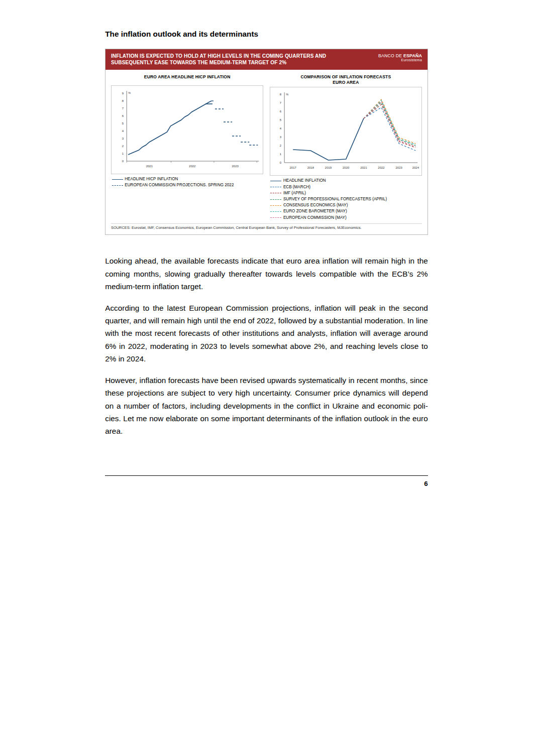The inflation outlook and its determinants
Inflation is expected to hold at high levels in the coming quarters and subsequently ease towards the medium-term target of 2%
BANCO DE ESPAÑA
Eurosistema
Euro area headline HICP inflation
0 1 2 3 4 5 6 7 8 9 % 2021 2022 2023
HEADLINE HICP INFLATION
EUROPEAN COMMISSION PROJECTIONS. SPRING 2022
Comparison of inflation forecasts
Euro area
0 1 2 3 4 5 6 7 8 % 2017 2018 2019 2020 2021 2022 2023 2024
HEADLINE INFLATION
ECB (MARCH)
IMF (APRIL)
SURVEY OF PROFESSIONAL FORECASTERS (APRIL)
CONSENSUS ECONOMICS (MAY)
EURO ZONE BAROMETER (MAY)
EUROPEAN COMMISSION (MAY)
SOURCES: Eurostat, IMF, Consensus Economics, European Commission, Central European Bank, Survey of Professional Forecasters, MJEconomics.
Looking ahead, the available forecasts indicate that euro area inflation will remain high in the coming months, slowing gradually thereafter towards levels compatible with the ECB’s 2% medium-term inflation target.
According to the latest European Commission projections, inflation will peak in the second quarter, and will remain high until the end of 2022, followed by a substantial moderation. In line with the most recent forecasts of other institutions and analysts, inflation will average around 6% in 2022, moderating in 2023 to levels somewhat above 2%, and reaching levels close to 2% in 2024.
However, inflation forecasts have been revised upwards systematically in recent months, since these projections are subject to very high uncertainty. Consumer price dynamics will depend on a number of factors, including developments in the conflict in Ukraine and economic policies. Let me now elaborate on some important determinants of the inflation outlook in the euro area.
6